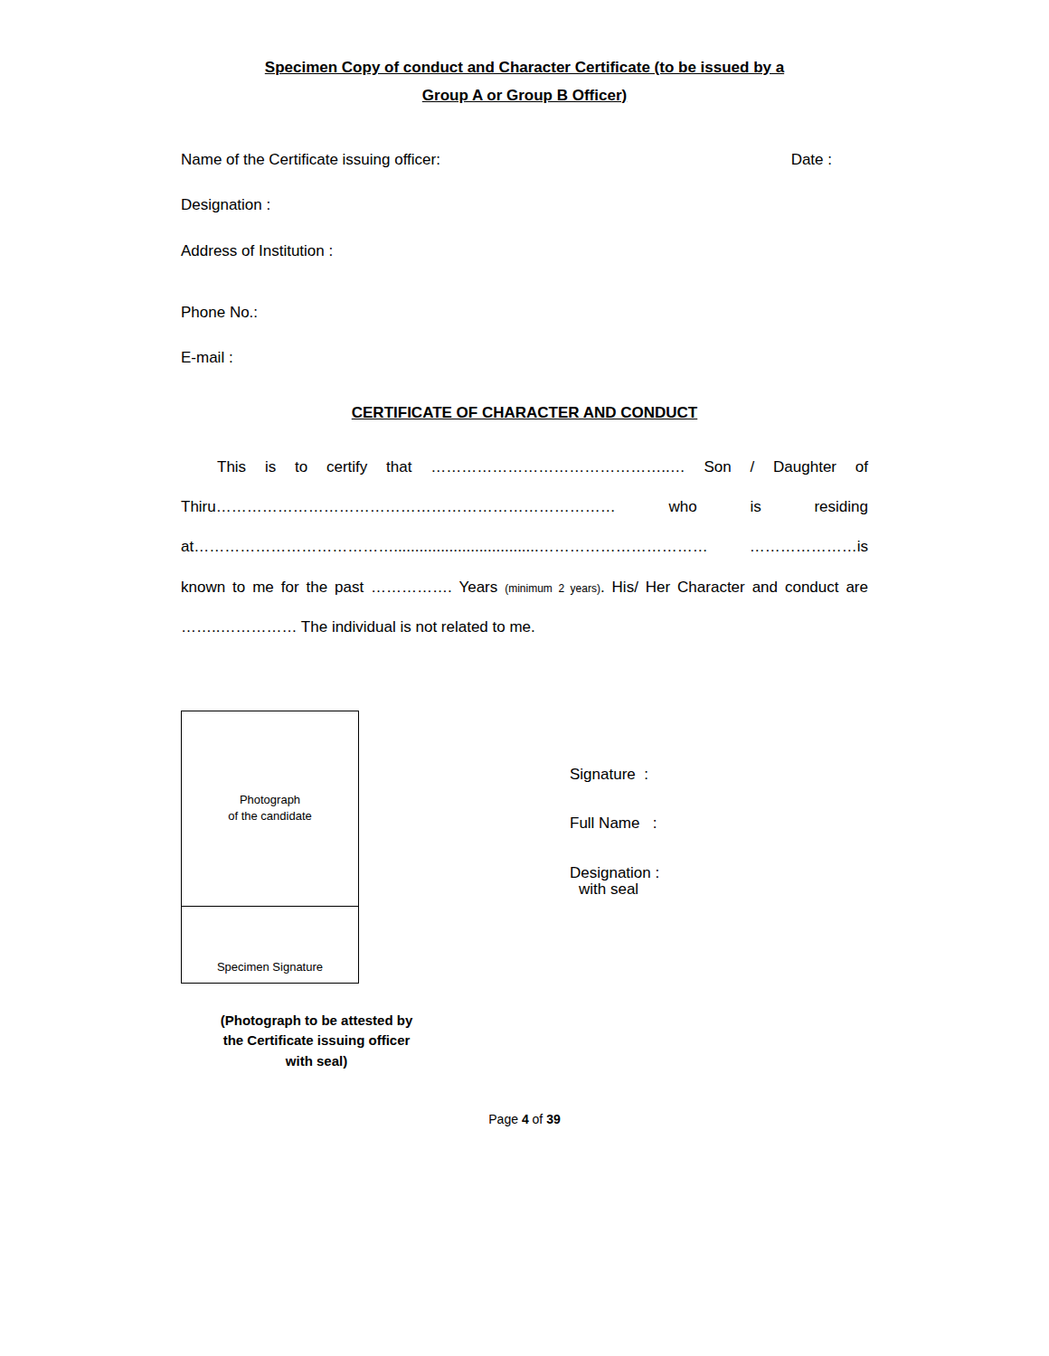Specimen Copy of conduct and Character Certificate (to be issued by a
Group A or Group B Officer)
Name of the Certificate issuing officer:Date :
Designation :
Address of Institution :
Phone No.:
E-mail :
CERTIFICATE OF CHARACTER AND CONDUCT
This is to certify that ………………………………………..… Son / Daughter of Thiru…………………………………………………………………… who is residing at…………………………………..................................…………………………… …………………is known to me for the past ……………. Years (minimum 2 years). His/ Her Character and conduct are ……..…………… The individual is not related to me.
Photograph
of the candidate
Specimen Signature
(Photograph to be attested by
the Certificate issuing officer
with seal)
Signature :
Full Name :
Designation :
with seal
Page 4 of 39